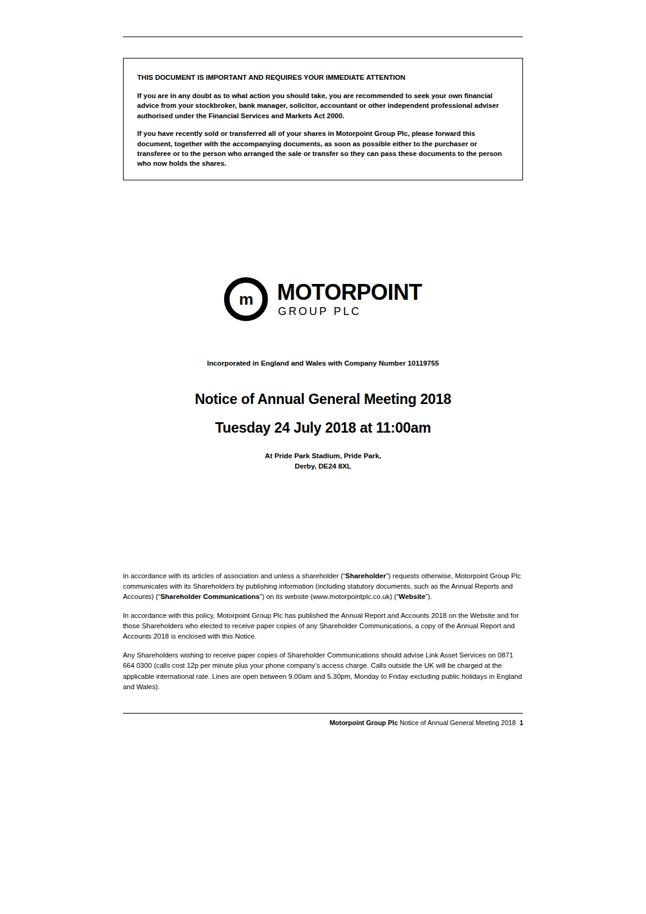THIS DOCUMENT IS IMPORTANT AND REQUIRES YOUR IMMEDIATE ATTENTION
If you are in any doubt as to what action you should take, you are recommended to seek your own financial advice from your stockbroker, bank manager, solicitor, accountant or other independent professional adviser authorised under the Financial Services and Markets Act 2000.
If you have recently sold or transferred all of your shares in Motorpoint Group Plc, please forward this document, together with the accompanying documents, as soon as possible either to the purchaser or transferee or to the person who arranged the sale or transfer so they can pass these documents to the person who now holds the shares.
m
MOTORPOINT GROUP PLC
Incorporated in England and Wales with Company Number 10119755
Notice of Annual General Meeting 2018
Tuesday 24 July 2018 at 11:00am
At Pride Park Stadium, Pride Park,
Derby, DE24 8XL
In accordance with its articles of association and unless a shareholder (“Shareholder”) requests otherwise, Motorpoint Group Plc communicates with its Shareholders by publishing information (including statutory documents, such as the Annual Reports and Accounts) (“Shareholder Communications”) on its website (www.motorpointplc.co.uk) (“Website”).
In accordance with this policy, Motorpoint Group Plc has published the Annual Report and Accounts 2018 on the Website and for those Shareholders who elected to receive paper copies of any Shareholder Communications, a copy of the Annual Report and Accounts 2018 is enclosed with this Notice.
Any Shareholders wishing to receive paper copies of Shareholder Communications should advise Link Asset Services on 0871 664 0300 (calls cost 12p per minute plus your phone company’s access charge. Calls outside the UK will be charged at the applicable international rate. Lines are open between 9.00am and 5.30pm, Monday to Friday excluding public holidays in England and Wales).
Motorpoint Group Plc Notice of Annual General Meeting 2018 1